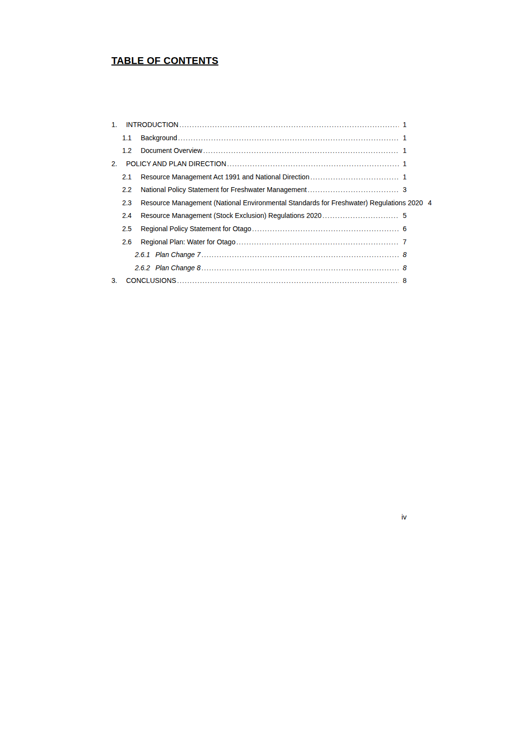TABLE OF CONTENTS
1. INTRODUCTION .................................................................................................................................................. 1
1.1 Background ................................................................................................................................................. 1
1.2 Document Overview ................................................................................................................................. 1
2. POLICY AND PLAN DIRECTION ................................................................................................................. 1
2.1 Resource Management Act 1991 and National Direction ......................................................................... 1
2.2 National Policy Statement for Freshwater Management ......................................................................... 3
2.3 Resource Management (National Environmental Standards for Freshwater) Regulations 2020 ... 4
2.4 Resource Management (Stock Exclusion) Regulations 2020 ..................................................................... 5
2.5 Regional Policy Statement for Otago ......................................................................................................... 6
2.6 Regional Plan: Water for Otago ................................................................................................................. 7
2.6.1 Plan Change 7 ................................................................................................................................................................. 8
2.6.2 Plan Change 8 ................................................................................................................................................................. 8
3. CONCLUSIONS ................................................................................................................................................. 8
iv